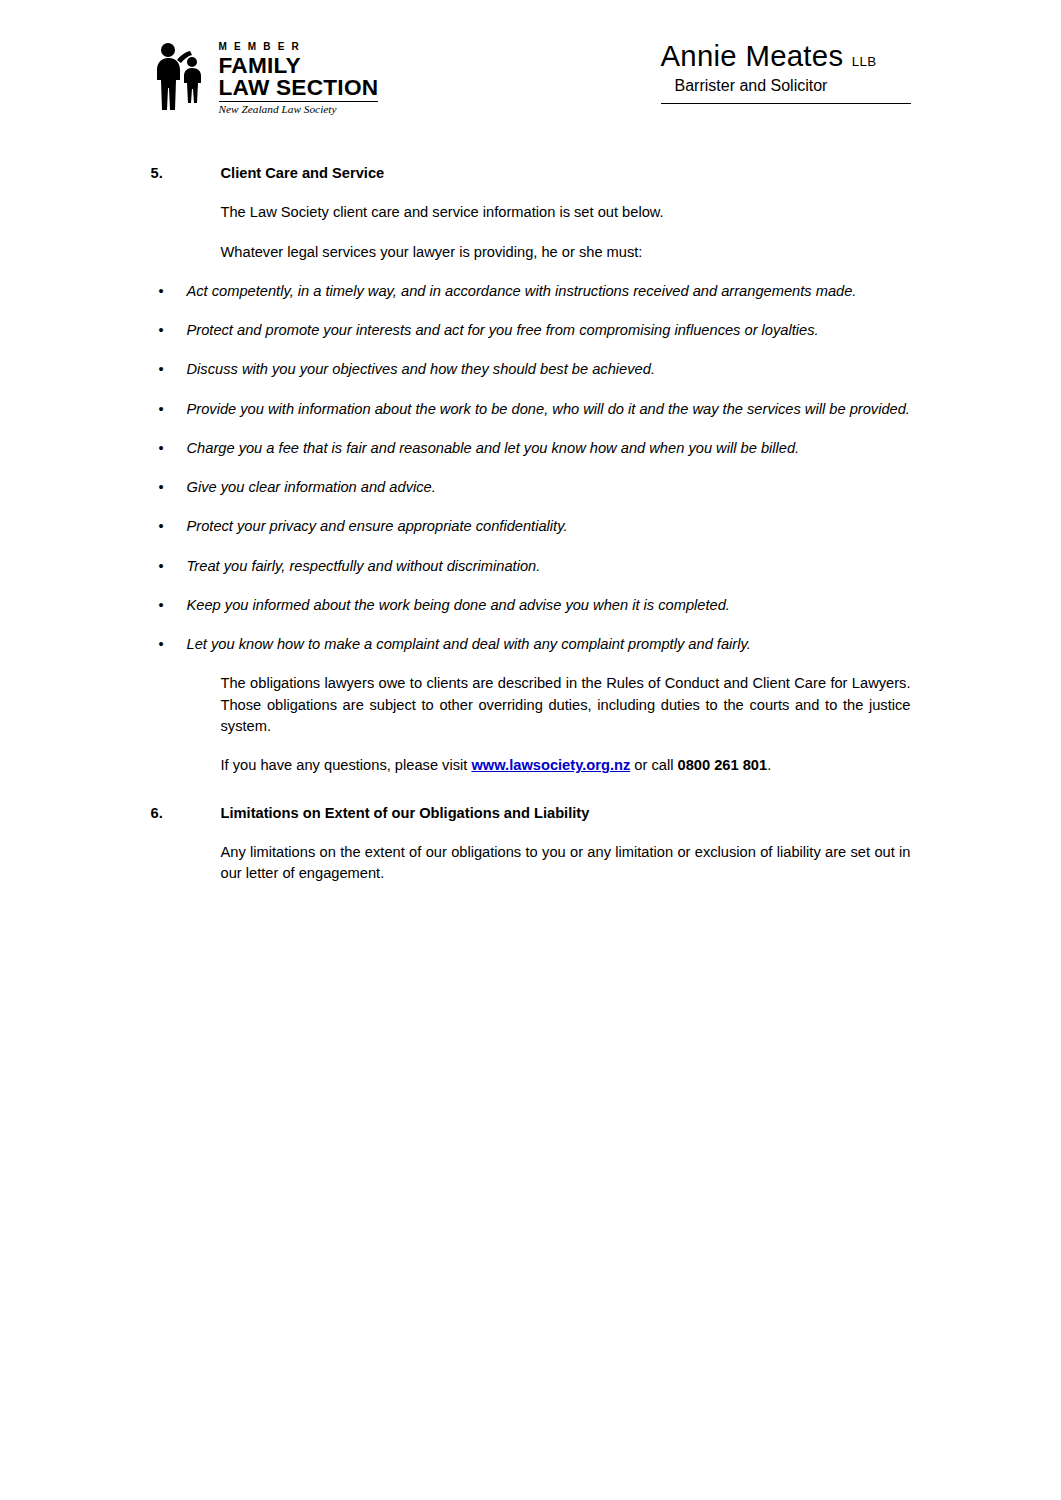M E M B E R
FAMILY
LAW SECTION
New Zealand Law Society
Annie Meates LLB
Barrister and Solicitor
5.
Client Care and Service
The Law Society client care and service information is set out below.
Whatever legal services your lawyer is providing, he or she must:
Act competently, in a timely way, and in accordance with instructions received and arrangements made.
Protect and promote your interests and act for you free from compromising influences or loyalties.
Discuss with you your objectives and how they should best be achieved.
Provide you with information about the work to be done, who will do it and the way the services will be provided.
Charge you a fee that is fair and reasonable and let you know how and when you will be billed.
Give you clear information and advice.
Protect your privacy and ensure appropriate confidentiality.
Treat you fairly, respectfully and without discrimination.
Keep you informed about the work being done and advise you when it is completed.
Let you know how to make a complaint and deal with any complaint promptly and fairly.
The obligations lawyers owe to clients are described in the Rules of Conduct and Client Care for Lawyers. Those obligations are subject to other overriding duties, including duties to the courts and to the justice system.
If you have any questions, please visit www.lawsociety.org.nz or call 0800 261 801.
6.
Limitations on Extent of our Obligations and Liability
Any limitations on the extent of our obligations to you or any limitation or exclusion of liability are set out in our letter of engagement.